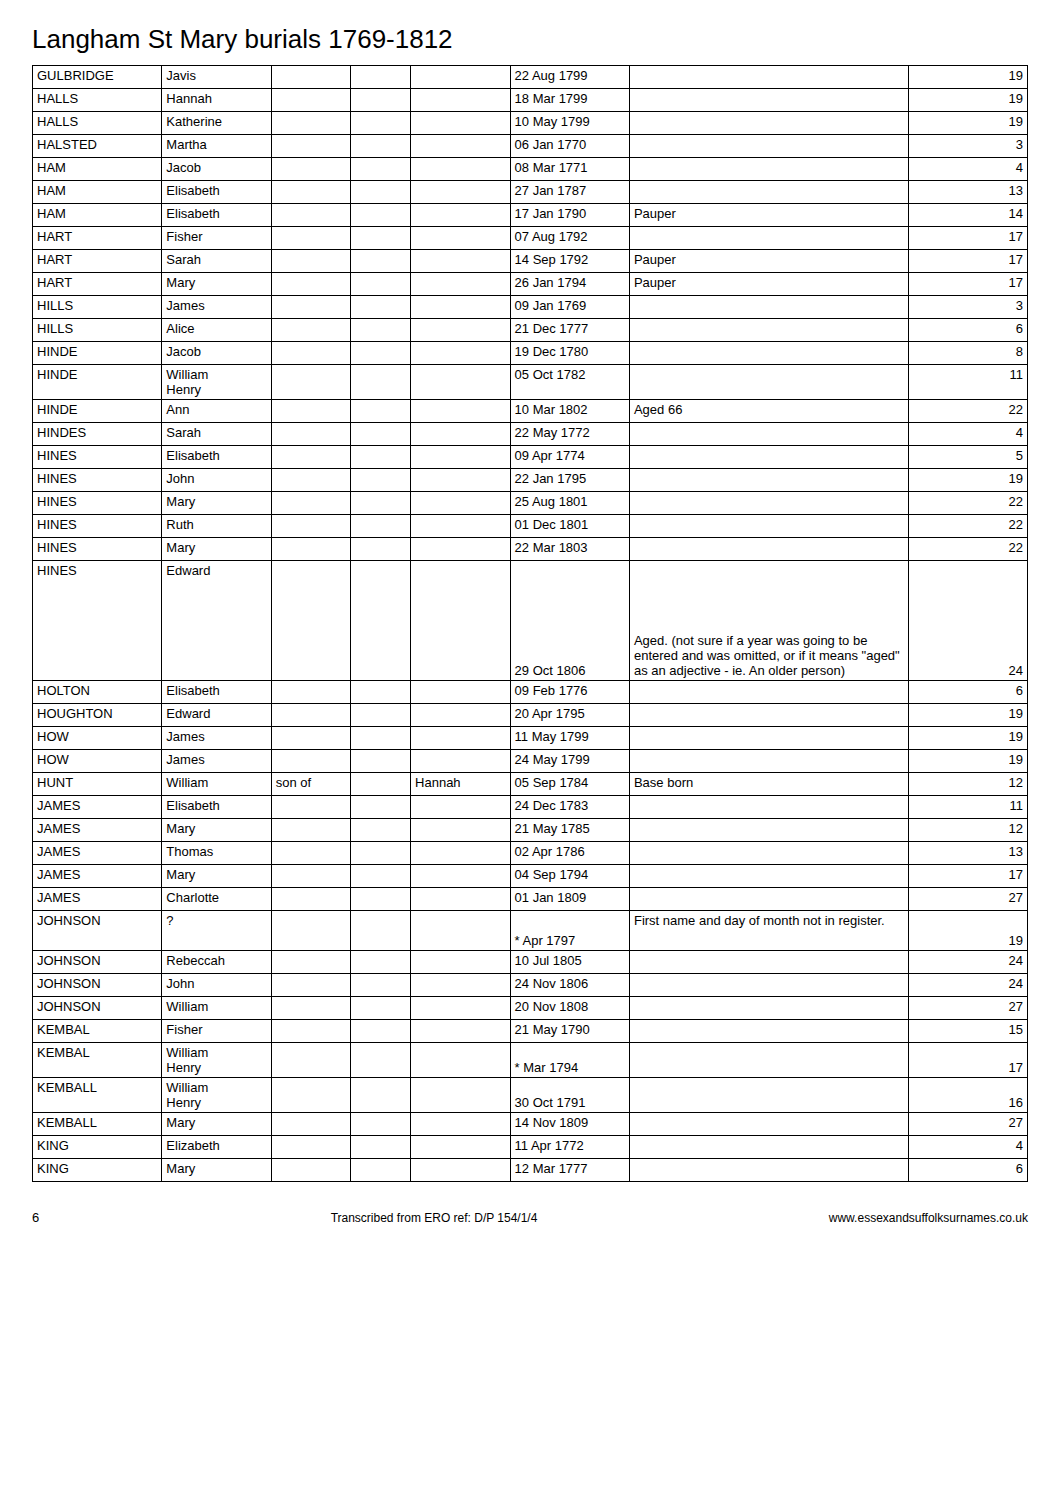Langham St Mary burials 1769-1812
| GULBRIDGE | Javis | | | | 22 Aug 1799 | | 19 |
| HALLS | Hannah | | | | 18 Mar 1799 | | 19 |
| HALLS | Katherine | | | | 10 May 1799 | | 19 |
| HALSTED | Martha | | | | 06 Jan 1770 | | 3 |
| HAM | Jacob | | | | 08 Mar 1771 | | 4 |
| HAM | Elisabeth | | | | 27 Jan 1787 | | 13 |
| HAM | Elisabeth | | | | 17 Jan 1790 | Pauper | 14 |
| HART | Fisher | | | | 07 Aug 1792 | | 17 |
| HART | Sarah | | | | 14 Sep 1792 | Pauper | 17 |
| HART | Mary | | | | 26 Jan 1794 | Pauper | 17 |
| HILLS | James | | | | 09 Jan 1769 | | 3 |
| HILLS | Alice | | | | 21 Dec 1777 | | 6 |
| HINDE | Jacob | | | | 19 Dec 1780 | | 8 |
| HINDE | William Henry | | | | 05 Oct 1782 | | 11 |
| HINDE | Ann | | | | 10 Mar 1802 | Aged 66 | 22 |
| HINDES | Sarah | | | | 22 May 1772 | | 4 |
| HINES | Elisabeth | | | | 09 Apr 1774 | | 5 |
| HINES | John | | | | 22 Jan 1795 | | 19 |
| HINES | Mary | | | | 25 Aug 1801 | | 22 |
| HINES | Ruth | | | | 01 Dec 1801 | | 22 |
| HINES | Mary | | | | 22 Mar 1803 | | 22 |
| HINES | Edward | | | | 29 Oct 1806 | Aged. (not sure if a year was going to be entered and was omitted, or if it means "aged" as an adjective - ie. An older person) | 24 |
| HOLTON | Elisabeth | | | | 09 Feb 1776 | | 6 |
| HOUGHTON | Edward | | | | 20 Apr 1795 | | 19 |
| HOW | James | | | | 11 May 1799 | | 19 |
| HOW | James | | | | 24 May 1799 | | 19 |
| HUNT | William | son of | | Hannah | 05 Sep 1784 | Base born | 12 |
| JAMES | Elisabeth | | | | 24 Dec 1783 | | 11 |
| JAMES | Mary | | | | 21 May 1785 | | 12 |
| JAMES | Thomas | | | | 02 Apr 1786 | | 13 |
| JAMES | Mary | | | | 04 Sep 1794 | | 17 |
| JAMES | Charlotte | | | | 01 Jan 1809 | | 27 |
| JOHNSON | ? | | | | * Apr 1797 | First name and day of month not in register. | 19 |
| JOHNSON | Rebeccah | | | | 10 Jul 1805 | | 24 |
| JOHNSON | John | | | | 24 Nov 1806 | | 24 |
| JOHNSON | William | | | | 20 Nov 1808 | | 27 |
| KEMBAL | Fisher | | | | 21 May 1790 | | 15 |
| KEMBAL | William Henry | | | | * Mar 1794 | | 17 |
| KEMBALL | William Henry | | | | 30 Oct 1791 | | 16 |
| KEMBALL | Mary | | | | 14 Nov 1809 | | 27 |
| KING | Elizabeth | | | | 11 Apr 1772 | | 4 |
| KING | Mary | | | | 12 Mar 1777 | | 6 |
6
Transcribed from ERO ref: D/P 154/1/4
www.essexandsuffolksurnames.co.uk